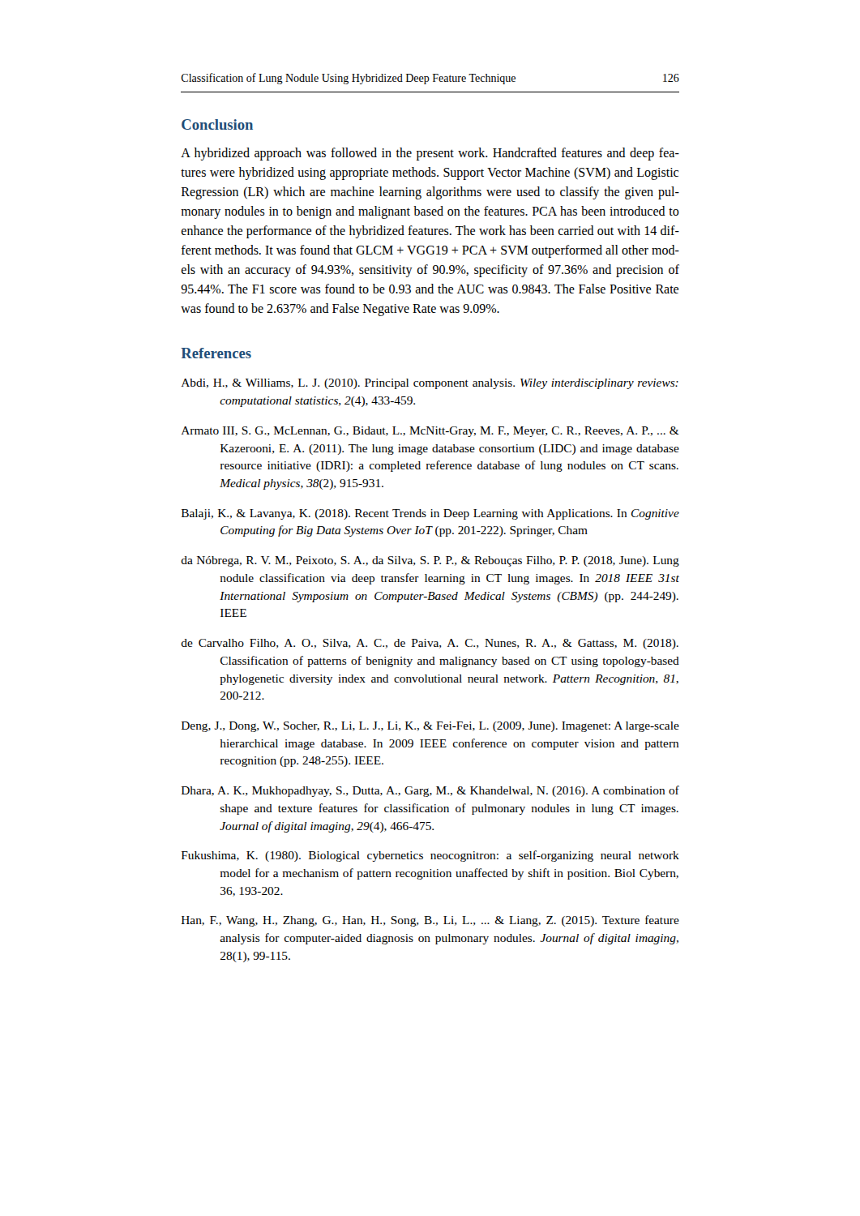Classification of Lung Nodule Using Hybridized Deep Feature Technique 126
Conclusion
A hybridized approach was followed in the present work. Handcrafted features and deep features were hybridized using appropriate methods. Support Vector Machine (SVM) and Logistic Regression (LR) which are machine learning algorithms were used to classify the given pulmonary nodules in to benign and malignant based on the features. PCA has been introduced to enhance the performance of the hybridized features. The work has been carried out with 14 different methods. It was found that GLCM + VGG19 + PCA + SVM outperformed all other models with an accuracy of 94.93%, sensitivity of 90.9%, specificity of 97.36% and precision of 95.44%. The F1 score was found to be 0.93 and the AUC was 0.9843. The False Positive Rate was found to be 2.637% and False Negative Rate was 9.09%.
References
Abdi, H., & Williams, L. J. (2010). Principal component analysis. Wiley interdisciplinary reviews: computational statistics, 2(4), 433-459.
Armato III, S. G., McLennan, G., Bidaut, L., McNitt‐Gray, M. F., Meyer, C. R., Reeves, A. P., ... & Kazerooni, E. A. (2011). The lung image database consortium (LIDC) and image database resource initiative (IDRI): a completed reference database of lung nodules on CT scans. Medical physics, 38(2), 915-931.
Balaji, K., & Lavanya, K. (2018). Recent Trends in Deep Learning with Applications. In Cognitive Computing for Big Data Systems Over IoT (pp. 201-222). Springer, Cham
da Nóbrega, R. V. M., Peixoto, S. A., da Silva, S. P. P., & Rebouças Filho, P. P. (2018, June). Lung nodule classification via deep transfer learning in CT lung images. In 2018 IEEE 31st International Symposium on Computer-Based Medical Systems (CBMS) (pp. 244-249). IEEE
de Carvalho Filho, A. O., Silva, A. C., de Paiva, A. C., Nunes, R. A., & Gattass, M. (2018). Classification of patterns of benignity and malignancy based on CT using topology-based phylogenetic diversity index and convolutional neural network. Pattern Recognition, 81, 200-212.
Deng, J., Dong, W., Socher, R., Li, L. J., Li, K., & Fei-Fei, L. (2009, June). Imagenet: A large-scale hierarchical image database. In 2009 IEEE conference on computer vision and pattern recognition (pp. 248-255). IEEE.
Dhara, A. K., Mukhopadhyay, S., Dutta, A., Garg, M., & Khandelwal, N. (2016). A combination of shape and texture features for classification of pulmonary nodules in lung CT images. Journal of digital imaging, 29(4), 466-475.
Fukushima, K. (1980). Biological cybernetics neocognitron: a self‐organizing neural network model for a mechanism of pattern recognition unaffected by shift in position. Biol Cybern, 36, 193-202.
Han, F., Wang, H., Zhang, G., Han, H., Song, B., Li, L., ... & Liang, Z. (2015). Texture feature analysis for computer-aided diagnosis on pulmonary nodules. Journal of digital imaging, 28(1), 99-115.